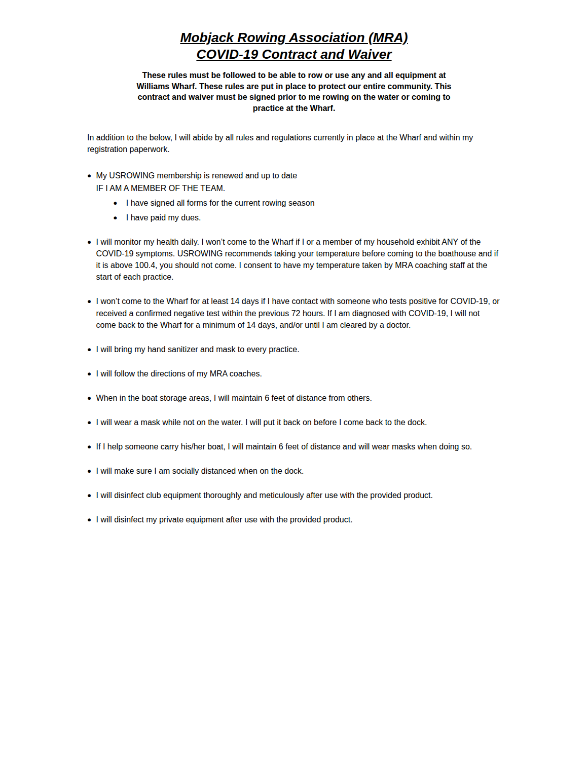Mobjack Rowing Association (MRA)
COVID-19 Contract and Waiver
These rules must be followed to be able to row or use any and all equipment at Williams Wharf. These rules are put in place to protect our entire community. This contract and waiver must be signed prior to me rowing on the water or coming to practice at the Wharf.
In addition to the below, I will abide by all rules and regulations currently in place at the Wharf and within my registration paperwork.
My USROWING membership is renewed and up to date
IF I AM A MEMBER OF THE TEAM.
I have signed all forms for the current rowing season
I have paid my dues.
I will monitor my health daily. I won’t come to the Wharf if I or a member of my household exhibit ANY of the COVID-19 symptoms. USROWING recommends taking your temperature before coming to the boathouse and if it is above 100.4, you should not come. I consent to have my temperature taken by MRA coaching staff at the start of each practice.
I won’t come to the Wharf for at least 14 days if I have contact with someone who tests positive for COVID-19, or received a confirmed negative test within the previous 72 hours. If I am diagnosed with COVID-19, I will not come back to the Wharf for a minimum of 14 days, and/or until I am cleared by a doctor.
I will bring my hand sanitizer and mask to every practice.
I will follow the directions of my MRA coaches.
When in the boat storage areas, I will maintain 6 feet of distance from others.
I will wear a mask while not on the water. I will put it back on before I come back to the dock.
If I help someone carry his/her boat, I will maintain 6 feet of distance and will wear masks when doing so.
I will make sure I am socially distanced when on the dock.
I will disinfect club equipment thoroughly and meticulously after use with the provided product.
I will disinfect my private equipment after use with the provided product.